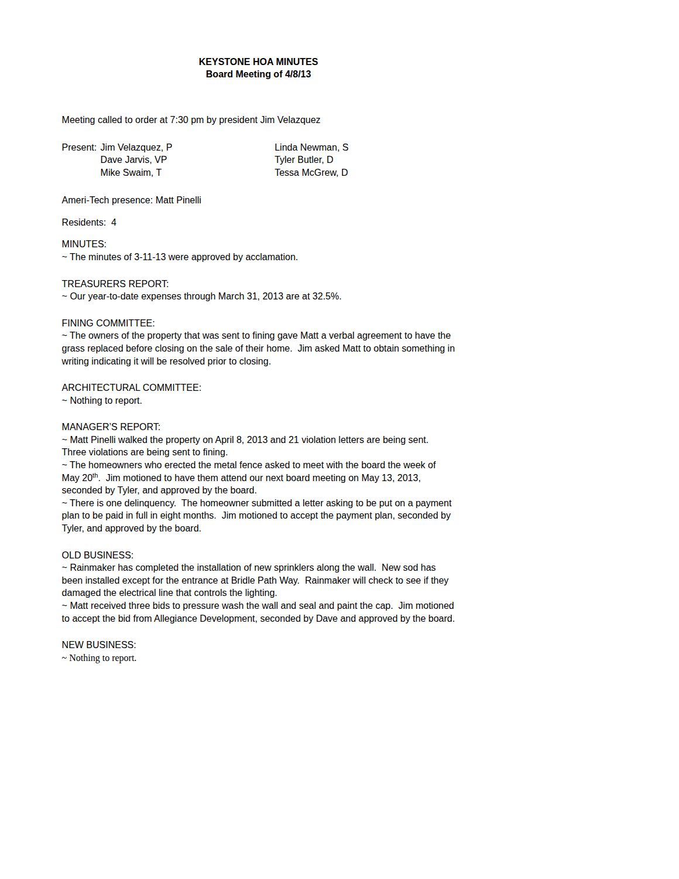KEYSTONE HOA MINUTES
Board Meeting of 4/8/13
Meeting called to order at 7:30 pm by president Jim Velazquez
| Present: | Jim Velazquez, P | Linda Newman, S |
| | Dave Jarvis, VP | Tyler Butler, D |
| | Mike Swaim, T | Tessa McGrew, D |
Ameri-Tech presence: Matt Pinelli
Residents: 4
MINUTES:
~ The minutes of 3-11-13 were approved by acclamation.
TREASURERS REPORT:
~ Our year-to-date expenses through March 31, 2013 are at 32.5%.
FINING COMMITTEE:
~ The owners of the property that was sent to fining gave Matt a verbal agreement to have the grass replaced before closing on the sale of their home. Jim asked Matt to obtain something in writing indicating it will be resolved prior to closing.
ARCHITECTURAL COMMITTEE:
~ Nothing to report.
MANAGER’S REPORT:
~ Matt Pinelli walked the property on April 8, 2013 and 21 violation letters are being sent. Three violations are being sent to fining.
~ The homeowners who erected the metal fence asked to meet with the board the week of May 20th. Jim motioned to have them attend our next board meeting on May 13, 2013, seconded by Tyler, and approved by the board.
~ There is one delinquency. The homeowner submitted a letter asking to be put on a payment plan to be paid in full in eight months. Jim motioned to accept the payment plan, seconded by Tyler, and approved by the board.
OLD BUSINESS:
~ Rainmaker has completed the installation of new sprinklers along the wall. New sod has been installed except for the entrance at Bridle Path Way. Rainmaker will check to see if they damaged the electrical line that controls the lighting.
~ Matt received three bids to pressure wash the wall and seal and paint the cap. Jim motioned to accept the bid from Allegiance Development, seconded by Dave and approved by the board.
NEW BUSINESS:
~ Nothing to report.